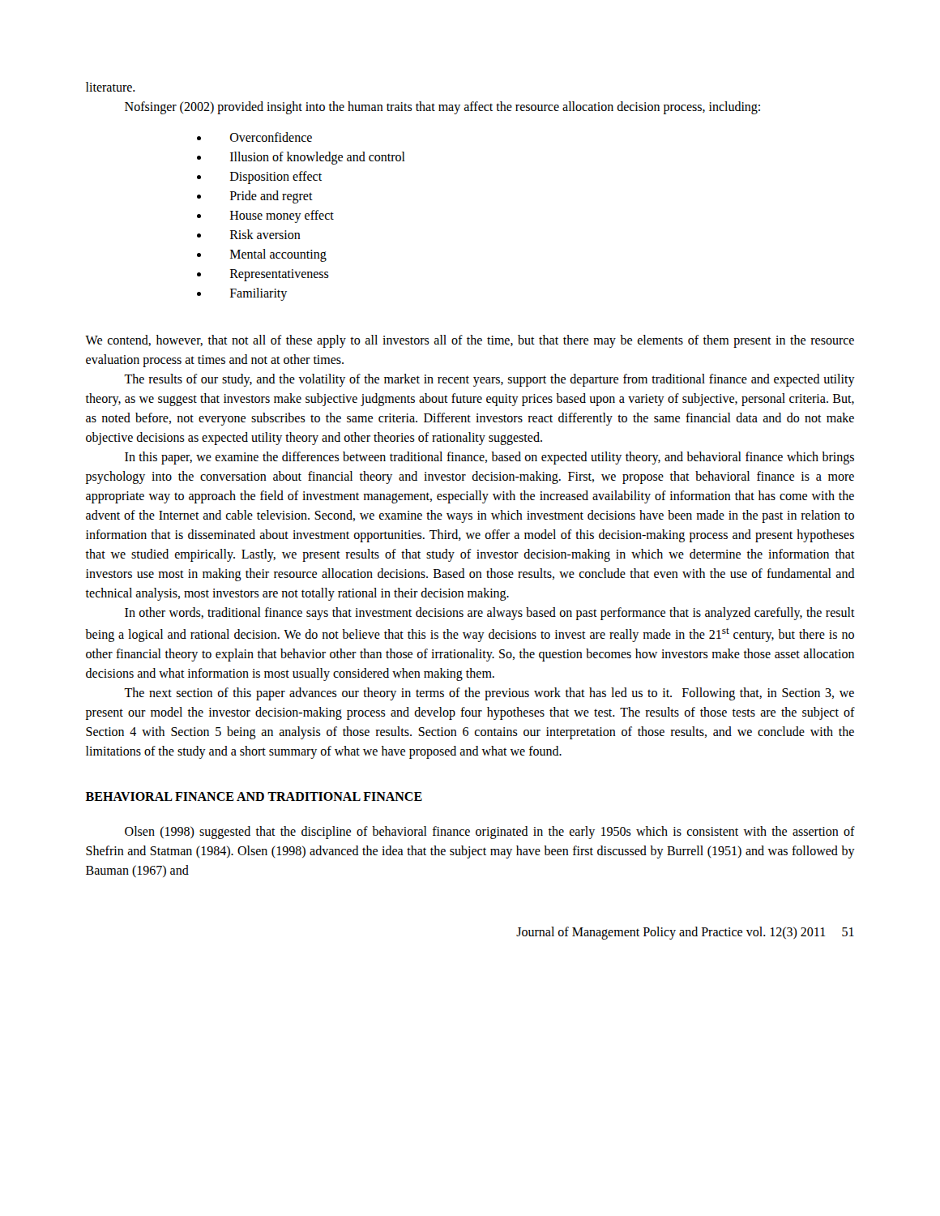literature.
Nofsinger (2002) provided insight into the human traits that may affect the resource allocation decision process, including:
Overconfidence
Illusion of knowledge and control
Disposition effect
Pride and regret
House money effect
Risk aversion
Mental accounting
Representativeness
Familiarity
We contend, however, that not all of these apply to all investors all of the time, but that there may be elements of them present in the resource evaluation process at times and not at other times.
The results of our study, and the volatility of the market in recent years, support the departure from traditional finance and expected utility theory, as we suggest that investors make subjective judgments about future equity prices based upon a variety of subjective, personal criteria. But, as noted before, not everyone subscribes to the same criteria. Different investors react differently to the same financial data and do not make objective decisions as expected utility theory and other theories of rationality suggested.
In this paper, we examine the differences between traditional finance, based on expected utility theory, and behavioral finance which brings psychology into the conversation about financial theory and investor decision-making. First, we propose that behavioral finance is a more appropriate way to approach the field of investment management, especially with the increased availability of information that has come with the advent of the Internet and cable television. Second, we examine the ways in which investment decisions have been made in the past in relation to information that is disseminated about investment opportunities. Third, we offer a model of this decision-making process and present hypotheses that we studied empirically. Lastly, we present results of that study of investor decision-making in which we determine the information that investors use most in making their resource allocation decisions. Based on those results, we conclude that even with the use of fundamental and technical analysis, most investors are not totally rational in their decision making.
In other words, traditional finance says that investment decisions are always based on past performance that is analyzed carefully, the result being a logical and rational decision. We do not believe that this is the way decisions to invest are really made in the 21st century, but there is no other financial theory to explain that behavior other than those of irrationality. So, the question becomes how investors make those asset allocation decisions and what information is most usually considered when making them.
The next section of this paper advances our theory in terms of the previous work that has led us to it. Following that, in Section 3, we present our model the investor decision-making process and develop four hypotheses that we test. The results of those tests are the subject of Section 4 with Section 5 being an analysis of those results. Section 6 contains our interpretation of those results, and we conclude with the limitations of the study and a short summary of what we have proposed and what we found.
Behavioral Finance and Traditional Finance
Olsen (1998) suggested that the discipline of behavioral finance originated in the early 1950s which is consistent with the assertion of Shefrin and Statman (1984). Olsen (1998) advanced the idea that the subject may have been first discussed by Burrell (1951) and was followed by Bauman (1967) and
Journal of Management Policy and Practice vol. 12(3) 201151